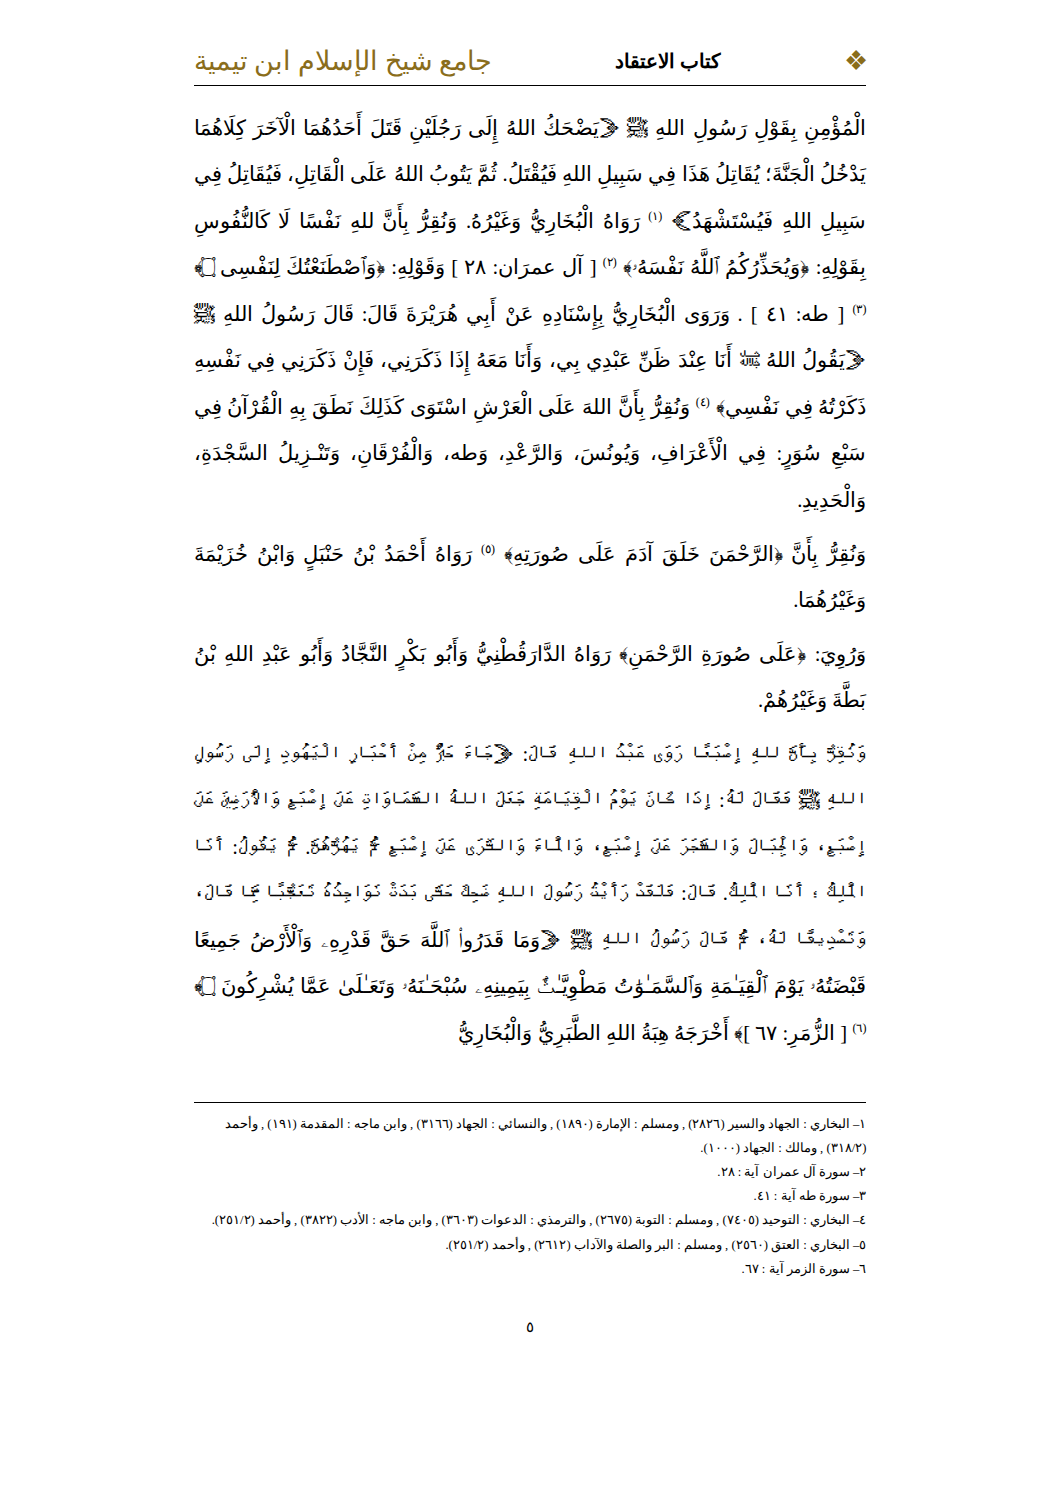❖
كتاب الاعتقاد
جامع شيخ الإسلام ابن تيمية
الْمُؤْمِنِ بِقَوْلِ رَسُولِ اللهِ ﷺ ﴿يَضْحَكُ اللهُ إِلَى رَجُلَيْنِ قَتَلَ أَحَدُهُمَا الْآخَرَ كِلَاهُمَا يَدْخُلُ الْجَنَّةَ؛ يُقَاتِلُ هَذَا فِي سَبِيلِ اللهِ فَيُقْتَلُ. ثُمَّ يَتُوبُ اللهُ عَلَى الْقَاتِلِ، فَيُقَاتِلُ فِي سَبِيلِ اللهِ فَيُسْتَشْهَدُ﴾ (١) رَوَاهُ الْبُخَارِيُّ وَغَيْرُهُ. وَنُقِرُّ بِأَنَّ للهِ نَفْسًا لَا كَالنُّفُوسِ بِقَوْلِهِ: ﴿وَيُحَذِّرُكُمُ ٱللَّهُ نَفْسَهُۥ﴾ (٢) [ آل عمرَان: ٢٨ ] وَقَوْلِهِ: ﴿وَٱصْطَنَعْتُكَ لِنَفْسِى ۝﴾ (٣) [ طه: ٤١ ] . وَرَوَى الْبُخَارِيُّ بِإِسْنَادِهِ عَنْ أَبِي هُرَيْرَةَ قَالَ: قَالَ رَسُولُ اللهِ ﷺ ﴿يَقُولُ اللهُ ﷻ أَنَا عِنْدَ ظَنِّ عَبْدِي بِي، وَأَنَا مَعَهُ إِذَا ذَكَرَنِي، فَإِنْ ذَكَرَنِي فِي نَفْسِهِ ذَكَرْتُهُ فِي نَفْسِي﴾ (٤) وَنُقِرُّ بِأَنَّ اللهَ عَلَى الْعَرْشِ اسْتَوَى كَذَلِكَ نَطَقَ بِهِ الْقُرْآنُ فِي سَبْعِ سُوَرٍ: فِي الْأَعْرَافِ، وَيُونُسَ، وَالرَّعْدِ، وَطه، وَالْفُرْقَانِ، وَتَنْـزِيلُ السَّجْدَةِ، وَالْحَدِيدِ.
وَنُقِرُّ بِأَنَّ ﴿الرَّحْمَنَ خَلَقَ آدَمَ عَلَى صُورَتِهِ﴾ (٥) رَوَاهُ أَحْمَدُ بْنُ حَنْبَلٍ وَابْنُ خُزَيْمَةَ وَغَيْرُهُمَا.
وَرُوِيَ: ﴿عَلَى صُورَةِ الرَّحْمَنِ﴾ رَوَاهُ الدَّارَقُطْنِيُّ وَأَبُو بَكْرٍ النَّجَّادُ وَأَبُو عَبْدِ اللهِ بْنُ بَطَّةَ وَغَيْرُهُمْ.
وَنُقِرُّ بِأَنَّ للهِ إِصْبَعًا رَوَى عَبْدُ اللهِ قَالَ: ﴿جَاءَ حَبْرٌ مِنْ أَحْبَارِ الْيَهُودِ إِلَى رَسُولِ اللهِ ﷺ فَقَالَ لَهُ: إِذَا كَانَ يَوْمُ الْقِيَامَةِ جَعَلَ اللهُ السَّمَاوَاتِ عَلَى إِصْبَعٍ وَالْأَرَضِينَ عَلَى إِصْبَعٍ، وَالْجِبَالَ وَالشَّجَرَ عَلَى إِصْبَعٍ، وَالْمَاءَ وَالثَّرَى عَلَى إِصْبَعٍ ثُمَّ يَهُزُّهُنَّ. ثُمَّ يَقُولُ: أَنَا الْمَلِكُ ؛ أَنَا الْمَلِكُ. قَالَ: فَلَقَدْ رَأَيْتُ رَسُولَ اللهِ ضَحِكَ حَتَّى بَدَتْ نَوَاجِذُهُ تَعَجُّبًا مِمَّا قَالَ، وَتَصْدِيقًا لَهُ، ثُمَّ قَالَ رَسُولُ اللهِ ﷺ ﴿وَمَا قَدَرُوا۟ ٱللَّهَ حَقَّ قَدْرِهِۦ وَٱلْأَرْضُ جَمِيعًا قَبْضَتُهُۥ يَوْمَ ٱلْقِيَـٰمَةِ وَٱلسَّمَـٰوَٰتُ مَطْوِيَّـٰتٌۢ بِيَمِينِهِۦ سُبْحَـٰنَهُۥ وَتَعَـٰلَىٰ عَمَّا يُشْرِكُونَ ۝﴾ (٦) [ الزُّمَرِ: ٦٧ ]﴾ أَخْرَجَهُ هِبَةُ اللهِ الطَّبَرِيُّ وَالْبُخَارِيُّ
١– البخاري : الجهاد والسير (٢٨٢٦) , ومسلم : الإمارة (١٨٩٠) , والنسائي : الجهاد (٣١٦٦) , وابن ماجه : المقدمة (١٩١) , وأحمد (٣١٨/٢) , ومالك : الجهاد (١٠٠٠).
٢– سورة آل عمران آية : ٢٨.
٣– سورة طه آية : ٤١.
٤– البخاري : التوحيد (٧٤٠٥) , ومسلم : التوبة (٢٦٧٥) , والترمذي : الدعوات (٣٦٠٣) , وابن ماجه : الأدب (٣٨٢٢) , وأحمد (٢٥١/٢).
٥– البخاري : العتق (٢٥٦٠) , ومسلم : البر والصلة والآداب (٢٦١٢) , وأحمد (٢٥١/٢).
٦– سورة الزمر آية : ٦٧.
٥